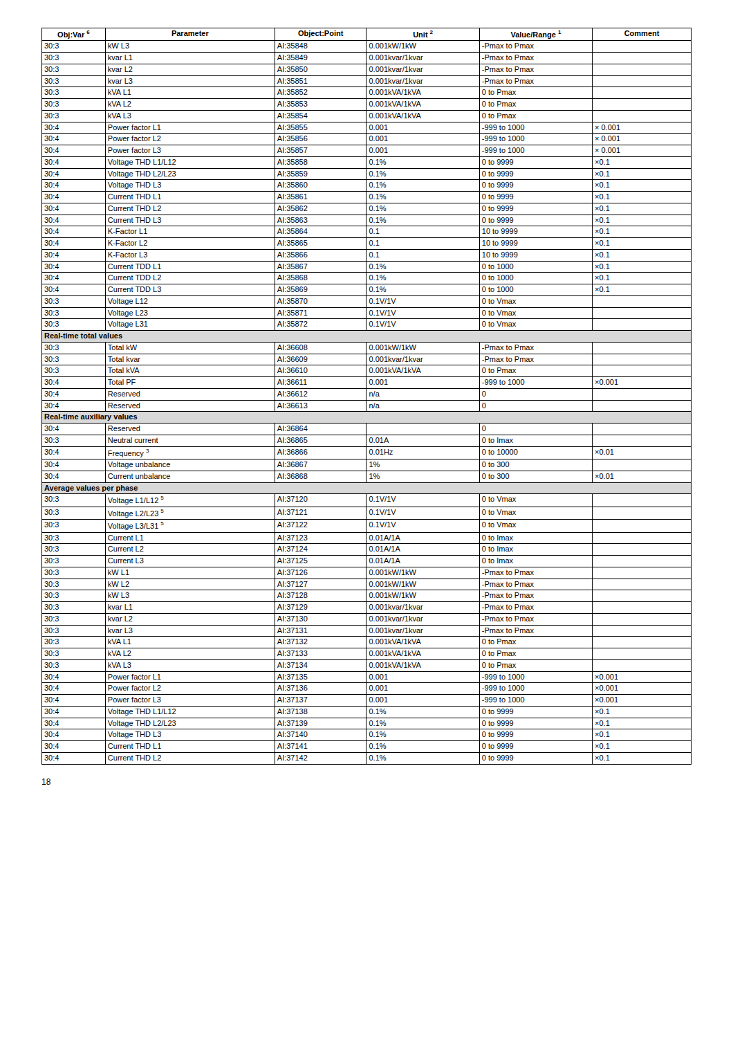| Obj:Var 6 | Parameter | Object:Point | Unit 2 | Value/Range 1 | Comment |
| --- | --- | --- | --- | --- | --- |
| 30:3 | kW L3 | AI:35848 | 0.001kW/1kW | -Pmax to Pmax | |
| 30:3 | kvar L1 | AI:35849 | 0.001kvar/1kvar | -Pmax to Pmax | |
| 30:3 | kvar L2 | AI:35850 | 0.001kvar/1kvar | -Pmax to Pmax | |
| 30:3 | kvar L3 | AI:35851 | 0.001kvar/1kvar | -Pmax to Pmax | |
| 30:3 | kVA L1 | AI:35852 | 0.001kVA/1kVA | 0 to Pmax | |
| 30:3 | kVA L2 | AI:35853 | 0.001kVA/1kVA | 0 to Pmax | |
| 30:3 | kVA L3 | AI:35854 | 0.001kVA/1kVA | 0 to Pmax | |
| 30:4 | Power factor L1 | AI:35855 | 0.001 | -999 to 1000 | × 0.001 |
| 30:4 | Power factor L2 | AI:35856 | 0.001 | -999 to 1000 | × 0.001 |
| 30:4 | Power factor L3 | AI:35857 | 0.001 | -999 to 1000 | × 0.001 |
| 30:4 | Voltage THD L1/L12 | AI:35858 | 0.1% | 0 to 9999 | ×0.1 |
| 30:4 | Voltage THD L2/L23 | AI:35859 | 0.1% | 0 to 9999 | ×0.1 |
| 30:4 | Voltage THD L3 | AI:35860 | 0.1% | 0 to 9999 | ×0.1 |
| 30:4 | Current THD L1 | AI:35861 | 0.1% | 0 to 9999 | ×0.1 |
| 30:4 | Current THD L2 | AI:35862 | 0.1% | 0 to 9999 | ×0.1 |
| 30:4 | Current THD L3 | AI:35863 | 0.1% | 0 to 9999 | ×0.1 |
| 30:4 | K-Factor L1 | AI:35864 | 0.1 | 10 to 9999 | ×0.1 |
| 30:4 | K-Factor L2 | AI:35865 | 0.1 | 10 to 9999 | ×0.1 |
| 30:4 | K-Factor L3 | AI:35866 | 0.1 | 10 to 9999 | ×0.1 |
| 30:4 | Current TDD L1 | AI:35867 | 0.1% | 0 to 1000 | ×0.1 |
| 30:4 | Current TDD L2 | AI:35868 | 0.1% | 0 to 1000 | ×0.1 |
| 30:4 | Current TDD L3 | AI:35869 | 0.1% | 0 to 1000 | ×0.1 |
| 30:3 | Voltage L12 | AI:35870 | 0.1V/1V | 0 to Vmax | |
| 30:3 | Voltage L23 | AI:35871 | 0.1V/1V | 0 to Vmax | |
| 30:3 | Voltage L31 | AI:35872 | 0.1V/1V | 0 to Vmax | |
| Real-time total values |
| 30:3 | Total kW | AI:36608 | 0.001kW/1kW | -Pmax to Pmax | |
| 30:3 | Total kvar | AI:36609 | 0.001kvar/1kvar | -Pmax to Pmax | |
| 30:3 | Total kVA | AI:36610 | 0.001kVA/1kVA | 0 to Pmax | |
| 30:4 | Total PF | AI:36611 | 0.001 | -999 to 1000 | ×0.001 |
| 30:4 | Reserved | AI:36612 | n/a | 0 | |
| 30:4 | Reserved | AI:36613 | n/a | 0 | |
| Real-time auxiliary values |
| 30:4 | Reserved | AI:36864 | | 0 | |
| 30:3 | Neutral current | AI:36865 | 0.01A | 0 to Imax | |
| 30:4 | Frequency 3 | AI:36866 | 0.01Hz | 0 to 10000 | ×0.01 |
| 30:4 | Voltage unbalance | AI:36867 | 1% | 0 to 300 | |
| 30:4 | Current unbalance | AI:36868 | 1% | 0 to 300 | ×0.01 |
| Average values per phase |
| 30:3 | Voltage L1/L12 5 | AI:37120 | 0.1V/1V | 0 to Vmax | |
| 30:3 | Voltage L2/L23 5 | AI:37121 | 0.1V/1V | 0 to Vmax | |
| 30:3 | Voltage L3/L31 5 | AI:37122 | 0.1V/1V | 0 to Vmax | |
| 30:3 | Current L1 | AI:37123 | 0.01A/1A | 0 to Imax | |
| 30:3 | Current L2 | AI:37124 | 0.01A/1A | 0 to Imax | |
| 30:3 | Current L3 | AI:37125 | 0.01A/1A | 0 to Imax | |
| 30:3 | kW L1 | AI:37126 | 0.001kW/1kW | -Pmax to Pmax | |
| 30:3 | kW L2 | AI:37127 | 0.001kW/1kW | -Pmax to Pmax | |
| 30:3 | kW L3 | AI:37128 | 0.001kW/1kW | -Pmax to Pmax | |
| 30:3 | kvar L1 | AI:37129 | 0.001kvar/1kvar | -Pmax to Pmax | |
| 30:3 | kvar L2 | AI:37130 | 0.001kvar/1kvar | -Pmax to Pmax | |
| 30:3 | kvar L3 | AI:37131 | 0.001kvar/1kvar | -Pmax to Pmax | |
| 30:3 | kVA L1 | AI:37132 | 0.001kVA/1kVA | 0 to Pmax | |
| 30:3 | kVA L2 | AI:37133 | 0.001kVA/1kVA | 0 to Pmax | |
| 30:3 | kVA L3 | AI:37134 | 0.001kVA/1kVA | 0 to Pmax | |
| 30:4 | Power factor L1 | AI:37135 | 0.001 | -999 to 1000 | ×0.001 |
| 30:4 | Power factor L2 | AI:37136 | 0.001 | -999 to 1000 | ×0.001 |
| 30:4 | Power factor L3 | AI:37137 | 0.001 | -999 to 1000 | ×0.001 |
| 30:4 | Voltage THD L1/L12 | AI:37138 | 0.1% | 0 to 9999 | ×0.1 |
| 30:4 | Voltage THD L2/L23 | AI:37139 | 0.1% | 0 to 9999 | ×0.1 |
| 30:4 | Voltage THD L3 | AI:37140 | 0.1% | 0 to 9999 | ×0.1 |
| 30:4 | Current THD L1 | AI:37141 | 0.1% | 0 to 9999 | ×0.1 |
| 30:4 | Current THD L2 | AI:37142 | 0.1% | 0 to 9999 | ×0.1 |
18